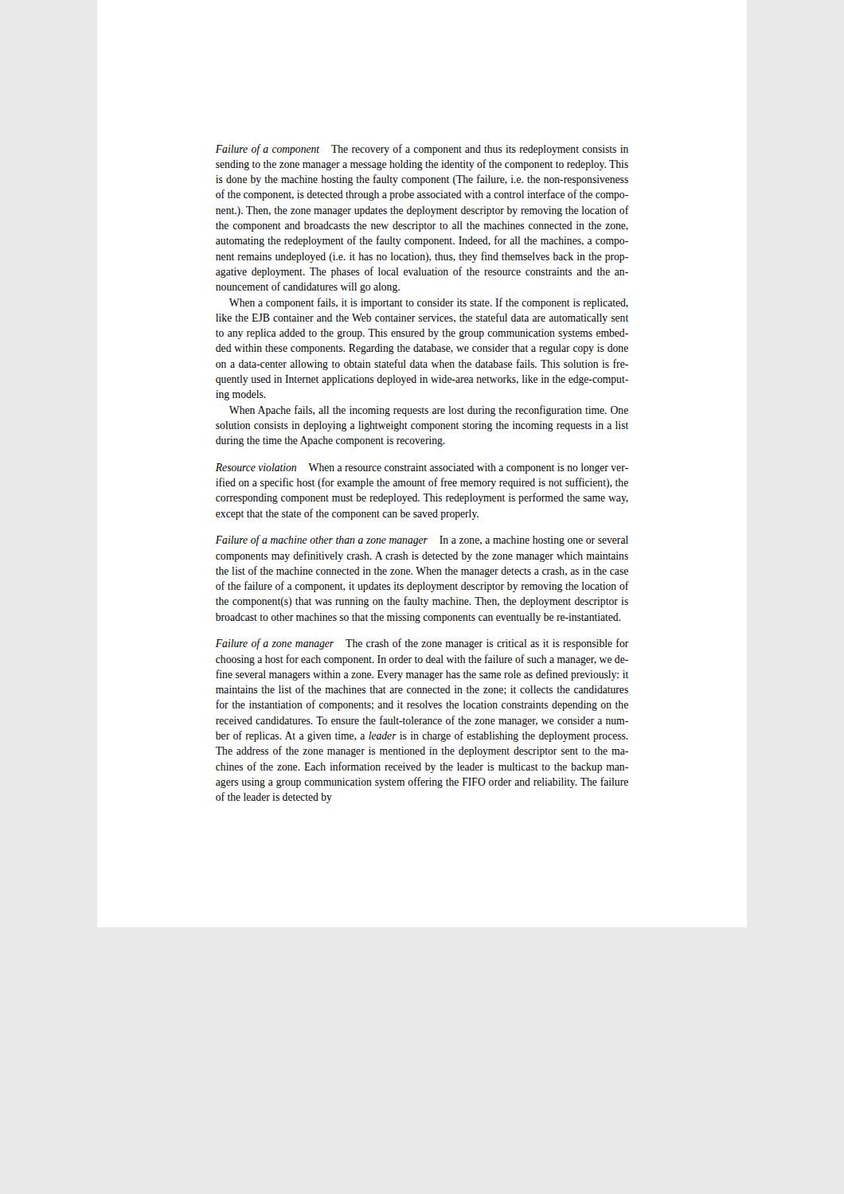Failure of a component The recovery of a component and thus its redeployment consists in sending to the zone manager a message holding the identity of the component to redeploy. This is done by the machine hosting the faulty component (The failure, i.e. the non-responsiveness of the component, is detected through a probe associated with a control interface of the component.). Then, the zone manager updates the deployment descriptor by removing the location of the component and broadcasts the new descriptor to all the machines connected in the zone, automating the redeployment of the faulty component. Indeed, for all the machines, a component remains undeployed (i.e. it has no location), thus, they find themselves back in the propagative deployment. The phases of local evaluation of the resource constraints and the announcement of candidatures will go along.
When a component fails, it is important to consider its state. If the component is replicated, like the EJB container and the Web container services, the stateful data are automatically sent to any replica added to the group. This ensured by the group communication systems embedded within these components. Regarding the database, we consider that a regular copy is done on a data-center allowing to obtain stateful data when the database fails. This solution is frequently used in Internet applications deployed in wide-area networks, like in the edge-computing models.
When Apache fails, all the incoming requests are lost during the reconfiguration time. One solution consists in deploying a lightweight component storing the incoming requests in a list during the time the Apache component is recovering.
Resource violation When a resource constraint associated with a component is no longer verified on a specific host (for example the amount of free memory required is not sufficient), the corresponding component must be redeployed. This redeployment is performed the same way, except that the state of the component can be saved properly.
Failure of a machine other than a zone manager In a zone, a machine hosting one or several components may definitively crash. A crash is detected by the zone manager which maintains the list of the machine connected in the zone. When the manager detects a crash, as in the case of the failure of a component, it updates its deployment descriptor by removing the location of the component(s) that was running on the faulty machine. Then, the deployment descriptor is broadcast to other machines so that the missing components can eventually be re-instantiated.
Failure of a zone manager The crash of the zone manager is critical as it is responsible for choosing a host for each component. In order to deal with the failure of such a manager, we define several managers within a zone. Every manager has the same role as defined previously: it maintains the list of the machines that are connected in the zone; it collects the candidatures for the instantiation of components; and it resolves the location constraints depending on the received candidatures. To ensure the fault-tolerance of the zone manager, we consider a number of replicas. At a given time, a leader is in charge of establishing the deployment process. The address of the zone manager is mentioned in the deployment descriptor sent to the machines of the zone. Each information received by the leader is multicast to the backup managers using a group communication system offering the FIFO order and reliability. The failure of the leader is detected by